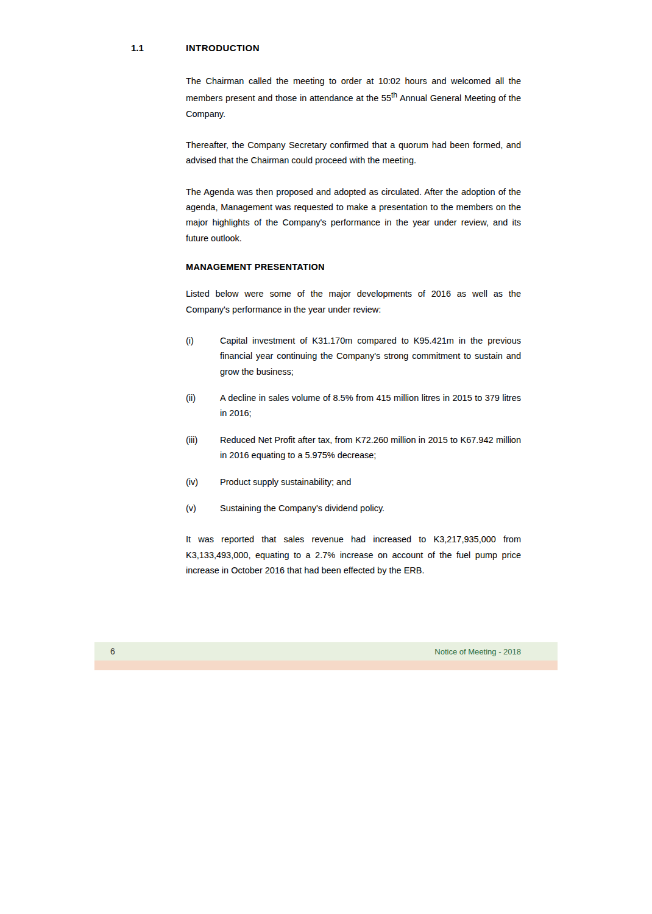1.1
INTRODUCTION
The Chairman called the meeting to order at 10:02 hours and welcomed all the members present and those in attendance at the 55th Annual General Meeting of the Company.
Thereafter, the Company Secretary confirmed that a quorum had been formed, and advised that the Chairman could proceed with the meeting.
The Agenda was then proposed and adopted as circulated. After the adoption of the agenda, Management was requested to make a presentation to the members on the major highlights of the Company's performance in the year under review, and its future outlook.
MANAGEMENT PRESENTATION
Listed below were some of the major developments of 2016 as well as the Company's performance in the year under review:
(i) Capital investment of K31.170m compared to K95.421m in the previous financial year continuing the Company's strong commitment to sustain and grow the business;
(ii) A decline in sales volume of 8.5% from 415 million litres in 2015 to 379 litres in 2016;
(iii) Reduced Net Profit after tax, from K72.260 million in 2015 to K67.942 million in 2016 equating to a 5.975% decrease;
(iv) Product supply sustainability; and
(v) Sustaining the Company's dividend policy.
It was reported that sales revenue had increased to K3,217,935,000 from K3,133,493,000, equating to a 2.7% increase on account of the fuel pump price increase in October 2016 that had been effected by the ERB.
6
Notice of Meeting - 2018